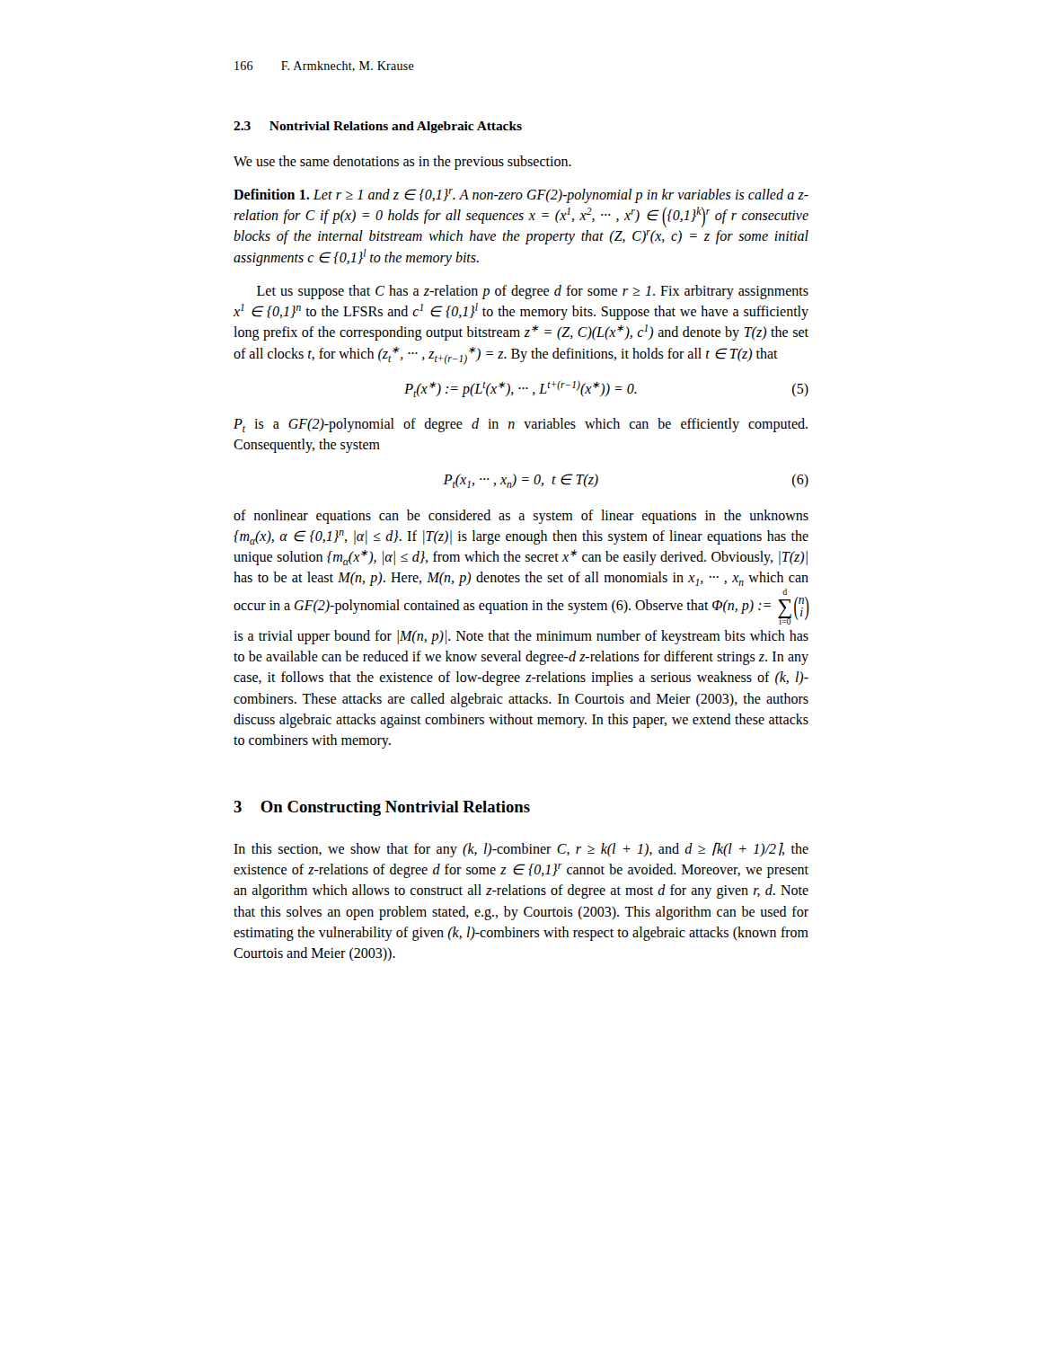166 F. Armknecht, M. Krause
2.3 Nontrivial Relations and Algebraic Attacks
We use the same denotations as in the previous subsection.
Definition 1. Let r ≥ 1 and z ∈ {0,1}r. A non-zero GF(2)-polynomial p in kr variables is called a z-relation for C if p(x) = 0 holds for all sequences x = (x1, x2, ··· , xr) ∈ ({0,1}k)r of r consecutive blocks of the internal bitstream which have the property that (Z, C)r(x, c) = z for some initial assignments c ∈ {0,1}l to the memory bits.
Let us suppose that C has a z-relation p of degree d for some r ≥ 1. Fix arbitrary assignments x1 ∈ {0,1}n to the LFSRs and c1 ∈ {0,1}l to the memory bits. Suppose that we have a sufficiently long prefix of the corresponding output bitstream z∗ = (Z, C)(L(x∗), c1) and denote by T(z) the set of all clocks t, for which (zt∗, ··· , zt+(r−1)∗) = z. By the definitions, it holds for all t ∈ T(z) that
Pt(x∗) := p(Lt(x∗), ··· , Lt+(r−1)(x∗)) = 0. (5)
Pt is a GF(2)-polynomial of degree d in n variables which can be efficiently computed. Consequently, the system
Pt(x1, ··· , xn) = 0, t ∈ T(z) (6)
of nonlinear equations can be considered as a system of linear equations in the unknowns {mα(x), α ∈ {0,1}n, |α| ≤ d}. If |T(z)| is large enough then this system of linear equations has the unique solution {mα(x∗), |α| ≤ d}, from which the secret x∗ can be easily derived. Obviously, |T(z)| has to be at least M(n, p). Here, M(n, p) denotes the set of all monomials in x1, ··· , xn which can occur in a GF(2)-polynomial contained as equation in the system (6). Observe that Φ(n, p) := d∑i=0 ni is a trivial upper bound for |M(n, p)|. Note that the minimum number of keystream bits which has to be available can be reduced if we know several degree-d z-relations for different strings z. In any case, it follows that the existence of low-degree z-relations implies a serious weakness of (k, l)-combiners. These attacks are called algebraic attacks. In Courtois and Meier (2003), the authors discuss algebraic attacks against combiners without memory. In this paper, we extend these attacks to combiners with memory.
3 On Constructing Nontrivial Relations
In this section, we show that for any (k, l)-combiner C, r ≥ k(l + 1), and d ≥ k(l + 1)/2, the existence of z-relations of degree d for some z ∈ {0,1}r cannot be avoided. Moreover, we present an algorithm which allows to construct all z-relations of degree at most d for any given r, d. Note that this solves an open problem stated, e.g., by Courtois (2003). This algorithm can be used for estimating the vulnerability of given (k, l)-combiners with respect to algebraic attacks (known from Courtois and Meier (2003)).